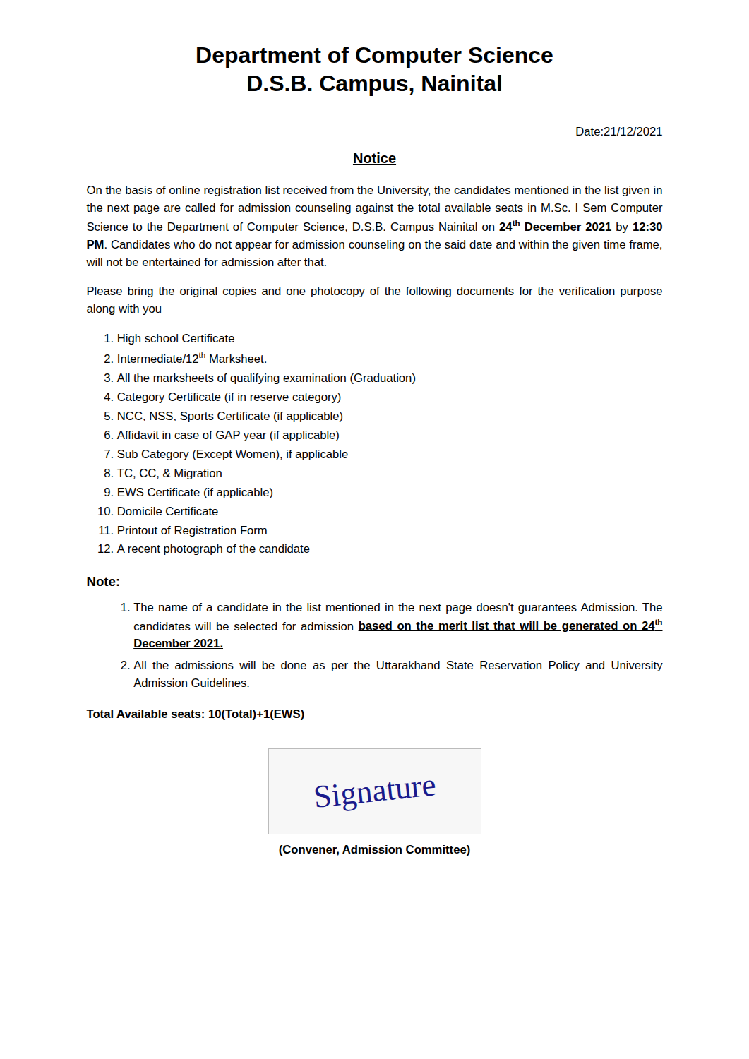Department of Computer Science
D.S.B. Campus, Nainital
Date:21/12/2021
Notice
On the basis of online registration list received from the University, the candidates mentioned in the list given in the next page are called for admission counseling against the total available seats in M.Sc. I Sem Computer Science to the Department of Computer Science, D.S.B. Campus Nainital on 24th December 2021 by 12:30 PM. Candidates who do not appear for admission counseling on the said date and within the given time frame, will not be entertained for admission after that.
Please bring the original copies and one photocopy of the following documents for the verification purpose along with you
High school Certificate
Intermediate/12th Marksheet.
All the marksheets of qualifying examination (Graduation)
Category Certificate (if in reserve category)
NCC, NSS, Sports Certificate (if applicable)
Affidavit in case of GAP year (if applicable)
Sub Category (Except Women), if applicable
TC, CC, & Migration
EWS Certificate (if applicable)
Domicile Certificate
Printout of Registration Form
A recent photograph of the candidate
Note:
The name of a candidate in the list mentioned in the next page doesn't guarantees Admission. The candidates will be selected for admission based on the merit list that will be generated on 24th December 2021.
All the admissions will be done as per the Uttarakhand State Reservation Policy and University Admission Guidelines.
Total Available seats: 10(Total)+1(EWS)
Signature
(Convener, Admission Committee)